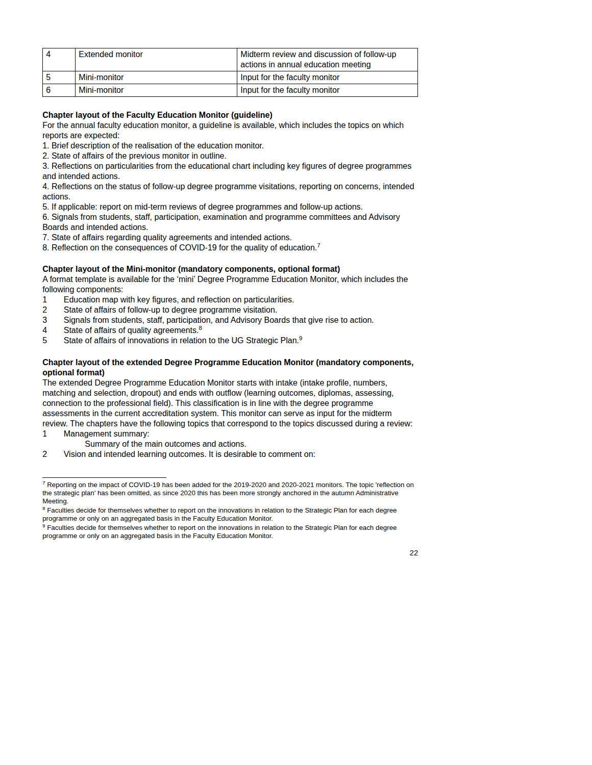| 4 | Extended monitor | Midterm review and discussion of follow-up actions in annual education meeting |
| 5 | Mini-monitor | Input for the faculty monitor |
| 6 | Mini-monitor | Input for the faculty monitor |
Chapter layout of the Faculty Education Monitor (guideline)
For the annual faculty education monitor, a guideline is available, which includes the topics on which reports are expected:
1. Brief description of the realisation of the education monitor.
2. State of affairs of the previous monitor in outline.
3. Reflections on particularities from the educational chart including key figures of degree programmes and intended actions.
4. Reflections on the status of follow-up degree programme visitations, reporting on concerns, intended actions.
5. If applicable: report on mid-term reviews of degree programmes and follow-up actions.
6. Signals from students, staff, participation, examination and programme committees and Advisory Boards and intended actions.
7. State of affairs regarding quality agreements and intended actions.
8. Reflection on the consequences of COVID-19 for the quality of education.7
Chapter layout of the Mini-monitor (mandatory components, optional format)
A format template is available for the ‘mini’ Degree Programme Education Monitor, which includes the following components:
1 Education map with key figures, and reflection on particularities.
2 State of affairs of follow-up to degree programme visitation.
3 Signals from students, staff, participation, and Advisory Boards that give rise to action.
4 State of affairs of quality agreements.8
5 State of affairs of innovations in relation to the UG Strategic Plan.9
Chapter layout of the extended Degree Programme Education Monitor (mandatory components, optional format)
The extended Degree Programme Education Monitor starts with intake (intake profile, numbers, matching and selection, dropout) and ends with outflow (learning outcomes, diplomas, assessing, connection to the professional field). This classification is in line with the degree programme assessments in the current accreditation system. This monitor can serve as input for the midterm review. The chapters have the following topics that correspond to the topics discussed during a review:
1 Management summary:
Summary of the main outcomes and actions.
2 Vision and intended learning outcomes. It is desirable to comment on:
7 Reporting on the impact of COVID-19 has been added for the 2019-2020 and 2020-2021 monitors. The topic 'reflection on the strategic plan' has been omitted, as since 2020 this has been more strongly anchored in the autumn Administrative Meeting.
8 Faculties decide for themselves whether to report on the innovations in relation to the Strategic Plan for each degree programme or only on an aggregated basis in the Faculty Education Monitor.
9 Faculties decide for themselves whether to report on the innovations in relation to the Strategic Plan for each degree programme or only on an aggregated basis in the Faculty Education Monitor.
22